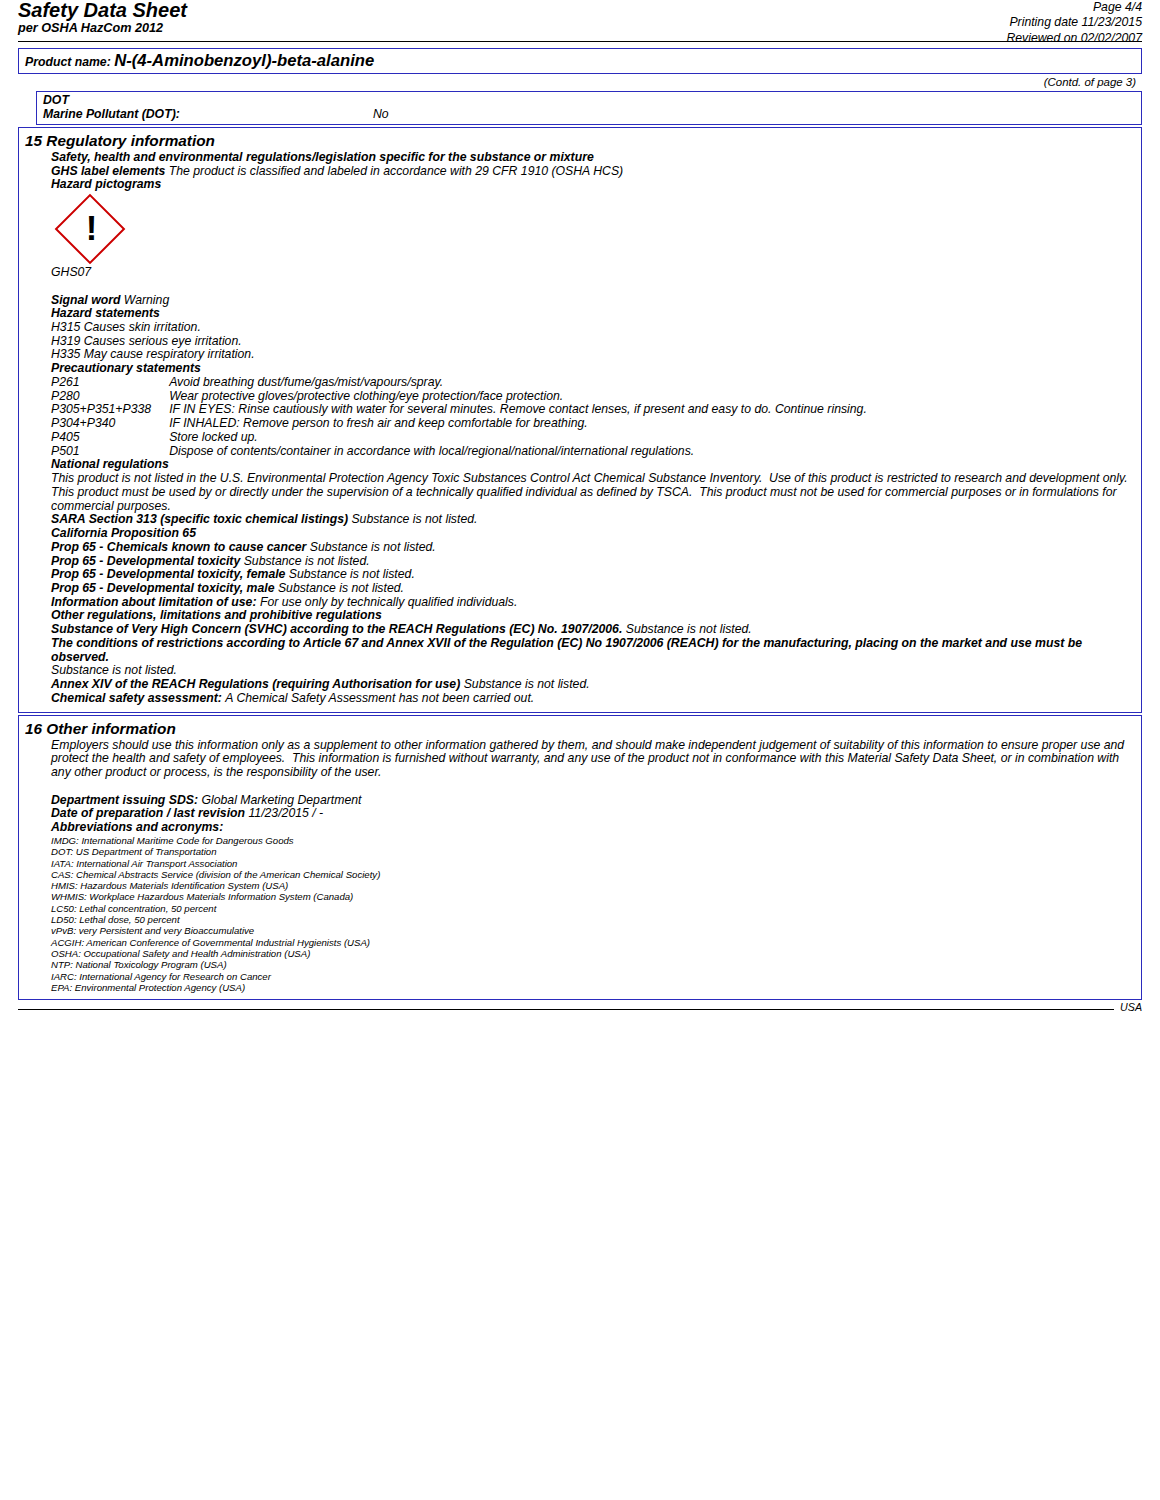Safety Data Sheet per OSHA HazCom 2012
Page 4/4
Printing date 11/23/2015
Reviewed on 02/02/2007
Product name: N-(4-Aminobenzoyl)-beta-alanine
(Contd. of page 3)
DOT
Marine Pollutant (DOT): No
15 Regulatory information
Safety, health and environmental regulations/legislation specific for the substance or mixture
GHS label elements The product is classified and labeled in accordance with 29 CFR 1910 (OSHA HCS)
Hazard pictograms
!
GHS07
Signal word Warning
Hazard statements
H315 Causes skin irritation.
H319 Causes serious eye irritation.
H335 May cause respiratory irritation.
Precautionary statements
| P261 | Avoid breathing dust/fume/gas/mist/vapours/spray. |
| P280 | Wear protective gloves/protective clothing/eye protection/face protection. |
| P305+P351+P338 | IF IN EYES: Rinse cautiously with water for several minutes. Remove contact lenses, if present and easy to do. Continue rinsing. |
| P304+P340 | IF INHALED: Remove person to fresh air and keep comfortable for breathing. |
| P405 | Store locked up. |
| P501 | Dispose of contents/container in accordance with local/regional/national/international regulations. |
National regulations
This product is not listed in the U.S. Environmental Protection Agency Toxic Substances Control Act Chemical Substance Inventory. Use of this product is restricted to research and development only. This product must be used by or directly under the supervision of a technically qualified individual as defined by TSCA. This product must not be used for commercial purposes or in formulations for commercial purposes.
SARA Section 313 (specific toxic chemical listings) Substance is not listed.
California Proposition 65
Prop 65 - Chemicals known to cause cancer Substance is not listed.
Prop 65 - Developmental toxicity Substance is not listed.
Prop 65 - Developmental toxicity, female Substance is not listed.
Prop 65 - Developmental toxicity, male Substance is not listed.
Information about limitation of use: For use only by technically qualified individuals.
Other regulations, limitations and prohibitive regulations
Substance of Very High Concern (SVHC) according to the REACH Regulations (EC) No. 1907/2006. Substance is not listed.
The conditions of restrictions according to Article 67 and Annex XVII of the Regulation (EC) No 1907/2006 (REACH) for the manufacturing, placing on the market and use must be observed.
Substance is not listed.
Annex XIV of the REACH Regulations (requiring Authorisation for use) Substance is not listed.
Chemical safety assessment: A Chemical Safety Assessment has not been carried out.
16 Other information
Employers should use this information only as a supplement to other information gathered by them, and should make independent judgement of suitability of this information to ensure proper use and protect the health and safety of employees. This information is furnished without warranty, and any use of the product not in conformance with this Material Safety Data Sheet, or in combination with any other product or process, is the responsibility of the user.
Department issuing SDS: Global Marketing Department
Date of preparation / last revision 11/23/2015 / -
Abbreviations and acronyms:
IMDG: International Maritime Code for Dangerous Goods
DOT: US Department of Transportation
IATA: International Air Transport Association
CAS: Chemical Abstracts Service (division of the American Chemical Society)
HMIS: Hazardous Materials Identification System (USA)
WHMIS: Workplace Hazardous Materials Information System (Canada)
LC50: Lethal concentration, 50 percent
LD50: Lethal dose, 50 percent
vPvB: very Persistent and very Bioaccumulative
ACGIH: American Conference of Governmental Industrial Hygienists (USA)
OSHA: Occupational Safety and Health Administration (USA)
NTP: National Toxicology Program (USA)
IARC: International Agency for Research on Cancer
EPA: Environmental Protection Agency (USA)
USA